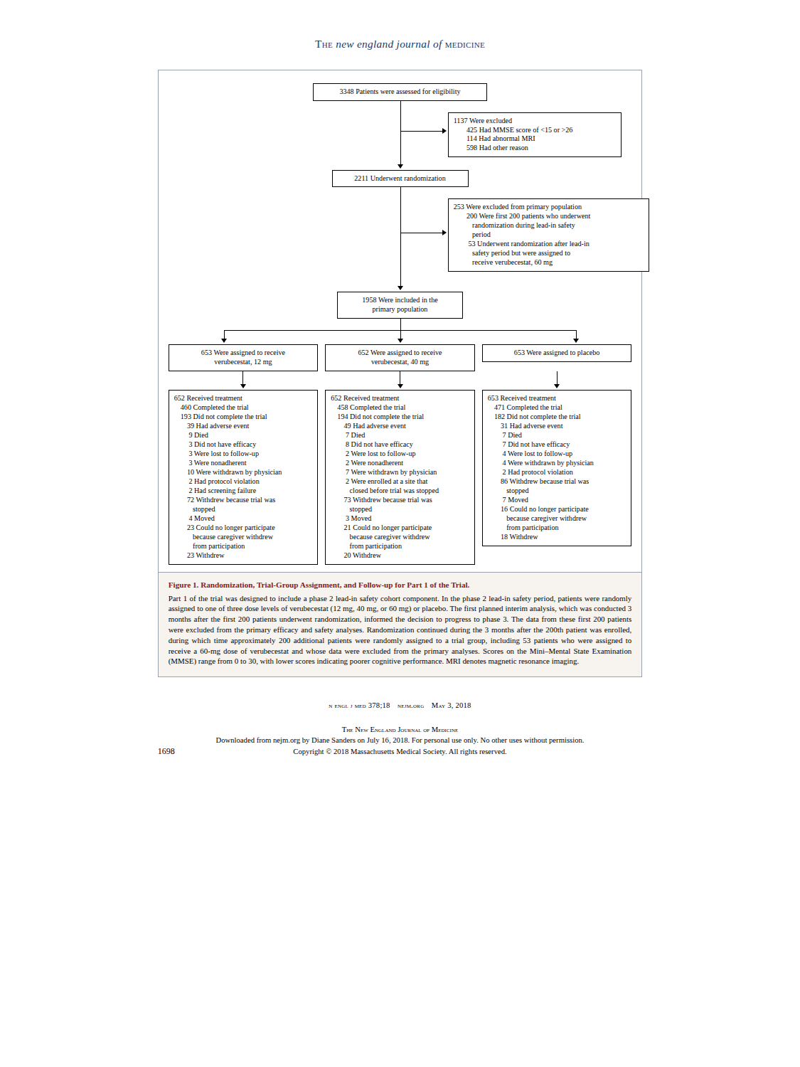The new england journal of medicine
3348 Patients were assessed for eligibility
1137 Were excluded
425 Had MMSE score of <15 or >26
114 Had abnormal MRI
598 Had other reason
2211 Underwent randomization
253 Were excluded from primary population
200 Were first 200 patients who underwent
randomization during lead-in safety
period
53 Underwent randomization after lead-in
safety period but were assigned to
receive verubecestat, 60 mg
1958 Were included in the
primary population
653 Were assigned to receive
verubecestat, 12 mg
652 Were assigned to receive
verubecestat, 40 mg
653 Were assigned to placebo
652 Received treatment
460 Completed the trial
193 Did not complete the trial
39 Had adverse event
9 Died
3 Did not have efficacy
3 Were lost to follow-up
3 Were nonadherent
10 Were withdrawn by physician
2 Had protocol violation
2 Had screening failure
72 Withdrew because trial was
stopped
4 Moved
23 Could no longer participate
because caregiver withdrew
from participation
23 Withdrew
652 Received treatment
458 Completed the trial
194 Did not complete the trial
49 Had adverse event
7 Died
8 Did not have efficacy
2 Were lost to follow-up
2 Were nonadherent
7 Were withdrawn by physician
2 Were enrolled at a site that
closed before trial was stopped
73 Withdrew because trial was
stopped
3 Moved
21 Could no longer participate
because caregiver withdrew
from participation
20 Withdrew
653 Received treatment
471 Completed the trial
182 Did not complete the trial
31 Had adverse event
7 Died
7 Did not have efficacy
4 Were lost to follow-up
4 Were withdrawn by physician
2 Had protocol violation
86 Withdrew because trial was
stopped
7 Moved
16 Could no longer participate
because caregiver withdrew
from participation
18 Withdrew
Figure 1. Randomization, Trial-Group Assignment, and Follow-up for Part 1 of the Trial.
Part 1 of the trial was designed to include a phase 2 lead-in safety cohort component. In the phase 2 lead-in safety period, patients were randomly assigned to one of three dose levels of verubecestat (12 mg, 40 mg, or 60 mg) or placebo. The first planned interim analysis, which was conducted 3 months after the first 200 patients underwent randomization, informed the decision to progress to phase 3. The data from these first 200 patients were excluded from the primary efficacy and safety analyses. Randomization continued during the 3 months after the 200th patient was enrolled, during which time approximately 200 additional patients were randomly assigned to a trial group, including 53 patients who were assigned to receive a 60-mg dose of verubecestat and whose data were excluded from the primary analyses. Scores on the Mini–Mental State Examination (MMSE) range from 0 to 30, with lower scores indicating poorer cognitive performance. MRI denotes magnetic resonance imaging.
1698
n engl j med 378;18 nejm.org May 3, 2018
The New England Journal of Medicine
Downloaded from nejm.org by Diane Sanders on July 16, 2018. For personal use only. No other uses without permission.
Copyright © 2018 Massachusetts Medical Society. All rights reserved.